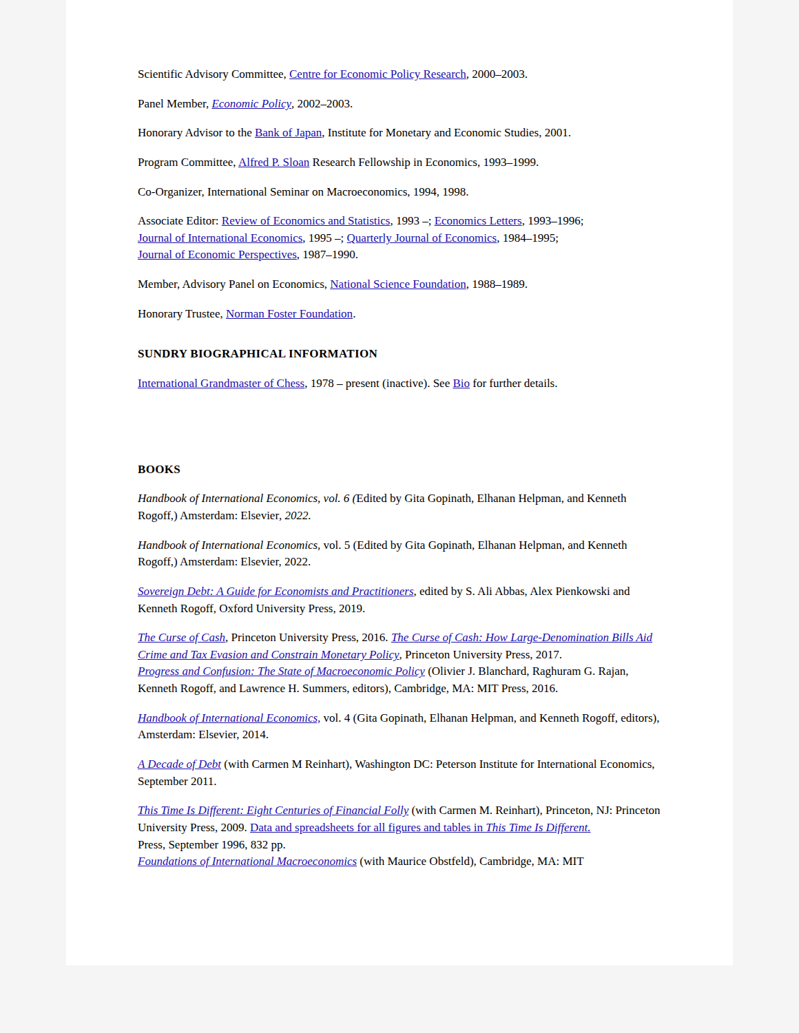Scientific Advisory Committee, Centre for Economic Policy Research, 2000–2003.
Panel Member, Economic Policy, 2002–2003.
Honorary Advisor to the Bank of Japan, Institute for Monetary and Economic Studies, 2001.
Program Committee, Alfred P. Sloan Research Fellowship in Economics, 1993–1999.
Co-Organizer, International Seminar on Macroeconomics, 1994, 1998.
Associate Editor: Review of Economics and Statistics, 1993 –; Economics Letters, 1993–1996;
Journal of International Economics, 1995 –; Quarterly Journal of Economics, 1984–1995;
Journal of Economic Perspectives, 1987–1990.
Member, Advisory Panel on Economics, National Science Foundation, 1988–1989.
Honorary Trustee, Norman Foster Foundation.
SUNDRY BIOGRAPHICAL INFORMATION
International Grandmaster of Chess, 1978 – present (inactive). See Bio for further details.
BOOKS
Handbook of International Economics, vol. 6 (Edited by Gita Gopinath, Elhanan Helpman, and Kenneth Rogoff,) Amsterdam: Elsevier, 2022.
Handbook of International Economics, vol. 5 (Edited by Gita Gopinath, Elhanan Helpman, and Kenneth Rogoff,) Amsterdam: Elsevier, 2022.
Sovereign Debt: A Guide for Economists and Practitioners, edited by S. Ali Abbas, Alex Pienkowski and Kenneth Rogoff, Oxford University Press, 2019.
The Curse of Cash, Princeton University Press, 2016. The Curse of Cash: How Large-Denomination Bills Aid Crime and Tax Evasion and Constrain Monetary Policy, Princeton University Press, 2017.
Progress and Confusion: The State of Macroeconomic Policy (Olivier J. Blanchard, Raghuram G. Rajan, Kenneth Rogoff, and Lawrence H. Summers, editors), Cambridge, MA: MIT Press, 2016.
Handbook of International Economics, vol. 4 (Gita Gopinath, Elhanan Helpman, and Kenneth Rogoff, editors), Amsterdam: Elsevier, 2014.
A Decade of Debt (with Carmen M Reinhart), Washington DC: Peterson Institute for International Economics, September 2011.
This Time Is Different: Eight Centuries of Financial Folly (with Carmen M. Reinhart), Princeton, NJ: Princeton University Press, 2009. Data and spreadsheets for all figures and tables in This Time Is Different.
Press, September 1996, 832 pp.
Foundations of International Macroeconomics (with Maurice Obstfeld), Cambridge, MA: MIT